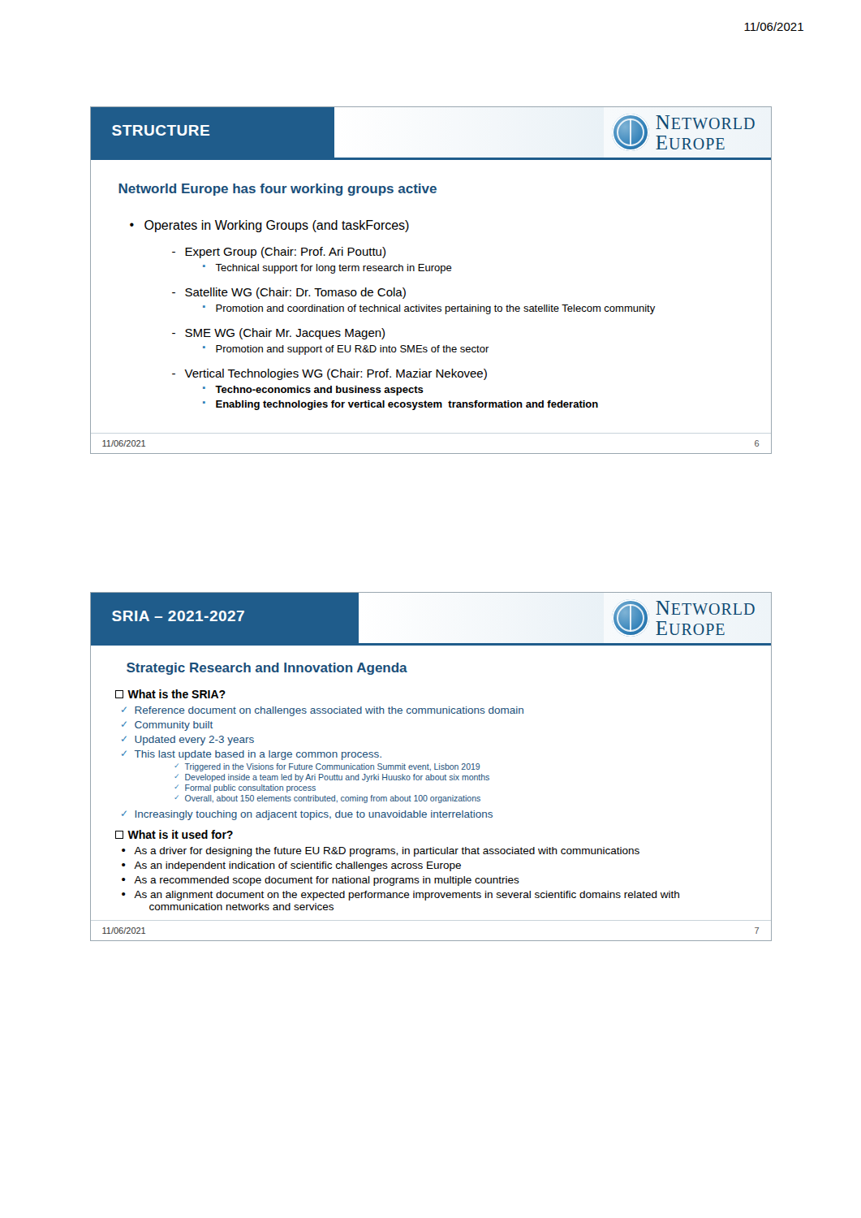11/06/2021
STRUCTURE
NETWORLD EUROPE
Networld Europe has four working groups active
Operates in Working Groups (and taskForces)
Expert Group (Chair: Prof. Ari Pouttu)
Technical support for long term research in Europe
Satellite WG (Chair: Dr. Tomaso de Cola)
Promotion and coordination of technical activites pertaining to the satellite Telecom community
SME WG (Chair Mr. Jacques Magen)
Promotion and support of EU R&D into SMEs of the sector
Vertical Technologies WG (Chair: Prof. Maziar Nekovee)
Techno-economics and business aspects
Enabling technologies for vertical ecosystem transformation and federation
11/06/2021 6
SRIA – 2021-2027
NETWORLD EUROPE
Strategic Research and Innovation Agenda
What is the SRIA?
Reference document on challenges associated with the communications domain
Community built
Updated every 2-3 years
This last update based in a large common process.
Triggered in the Visions for Future Communication Summit event, Lisbon 2019
Developed inside a team led by Ari Pouttu and Jyrki Huusko for about six months
Formal public consultation process
Overall, about 150 elements contributed, coming from about 100 organizations
Increasingly touching on adjacent topics, due to unavoidable interrelations
What is it used for?
As a driver for designing the future EU R&D programs, in particular that associated with communications
As an independent indication of scientific challenges across Europe
As a recommended scope document for national programs in multiple countries
As an alignment document on the expected performance improvements in several scientific domains related with communication networks and services
11/06/2021 7